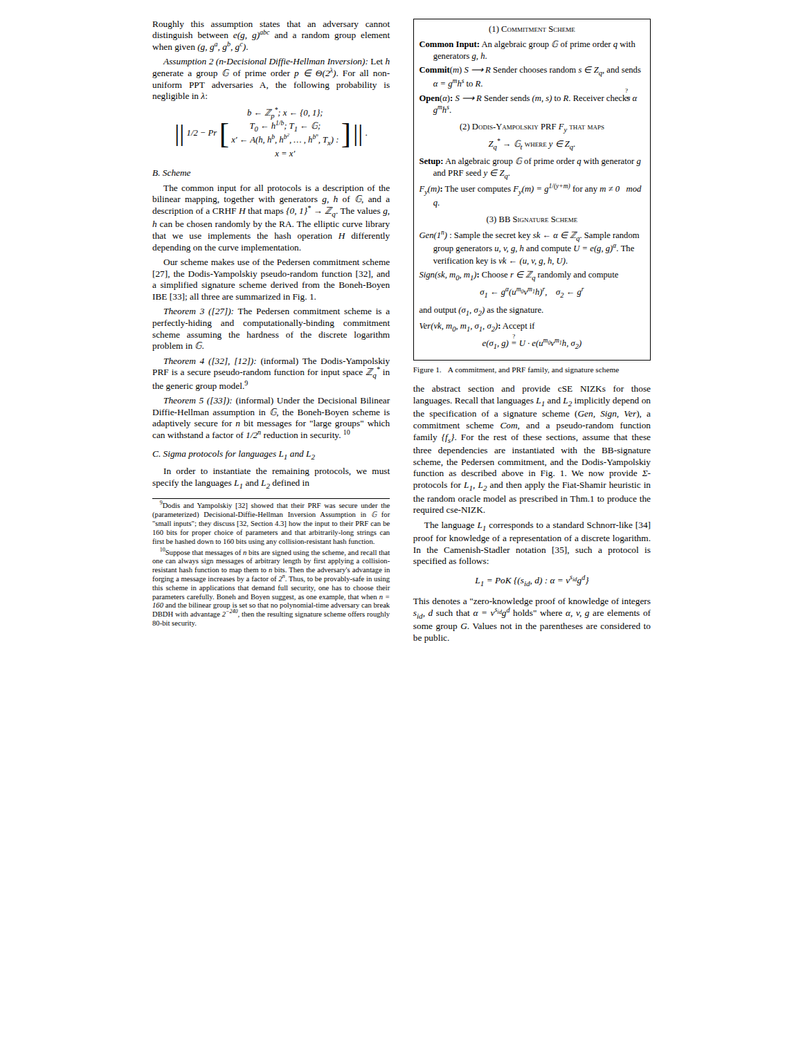Roughly this assumption states that an adversary cannot distinguish between e(g, g)abc and a random group element when given (g, ga, gb, gc).
Assumption 2 (n-Decisional Diffie-Hellman Inversion): Let h generate a group 𝔾 of prime order p ∈ Θ(2λ). For all non-uniform PPT adversaries A, the following probability is negligible in λ:
||
1/2 − Pr
[
b ← ℤp*; x ← {0, 1};
T0 ← h1/b; T1 ← 𝔾;
x′ ← A(h, hb, hb2, … , hbn, Tx) :
x = x′
] || .
B. Scheme
The common input for all protocols is a description of the bilinear mapping, together with generators g, h of 𝔾, and a description of a CRHF H that maps {0, 1}* → ℤq. The values g, h can be chosen randomly by the RA. The elliptic curve library that we use implements the hash operation H differently depending on the curve implementation.
Our scheme makes use of the Pedersen commitment scheme [27], the Dodis-Yampolskiy pseudo-random function [32], and a simplified signature scheme derived from the Boneh-Boyen IBE [33]; all three are summarized in Fig. 1.
Theorem 3 ([27]): The Pedersen commitment scheme is a perfectly-hiding and computationally-binding commitment scheme assuming the hardness of the discrete logarithm problem in 𝔾.
Theorem 4 ([32], [12]): (informal) The Dodis-Yampolskiy PRF is a secure pseudo-random function for input space ℤq* in the generic group model.9
Theorem 5 ([33]): (informal) Under the Decisional Bilinear Diffie-Hellman assumption in 𝔾, the Boneh-Boyen scheme is adaptively secure for n bit messages for "large groups" which can withstand a factor of 1/2n reduction in security. 10
C. Sigma protocols for languages L1 and L2
In order to instantiate the remaining protocols, we must specify the languages L1 and L2 defined in
9Dodis and Yampolskiy [32] showed that their PRF was secure under the (parameterized) Decisional-Diffie-Hellman Inversion Assumption in 𝔾 for "small inputs"; they discuss [32, Section 4.3] how the input to their PRF can be 160 bits for proper choice of parameters and that arbitrarily-long strings can first be hashed down to 160 bits using any collision-resistant hash function.
10Suppose that messages of n bits are signed using the scheme, and recall that one can always sign messages of arbitrary length by first applying a collision-resistant hash function to map them to n bits. Then the adversary's advantage in forging a message increases by a factor of 2n. Thus, to be provably-safe in using this scheme in applications that demand full security, one has to choose their parameters carefully. Boneh and Boyen suggest, as one example, that when n = 160 and the bilinear group is set so that no polynomial-time adversary can break DBDH with advantage 2−240, then the resulting signature scheme offers roughly 80-bit security.
(1) Commitment Scheme
Common Input: An algebraic group 𝔾 of prime order q with generators g, h.
Commit(m) S ⟶ R Sender chooses random s ∈ Zq, and sends α = gmhs to R.
Open(α): S ⟶ R Sender sends (m, s) to R. Receiver checks α ?= gmhs.
(2) Dodis-Yampolskiy PRF Fy that maps
Zq* → 𝔾t where y ∈ Zq.
Setup: An algebraic group 𝔾 of prime order q with generator g and PRF seed y ∈ Zq.
Fy(m): The user computes Fy(m) = g1/(y+m) for any m ≠ 0 mod q.
(3) BB Signature Scheme
Gen(1n) : Sample the secret key sk ← α ∈ ℤq. Sample random group generators u, v, g, h and compute U = e(g, g)α. The verification key is vk ← (u, v, g, h, U).
Sign(sk, m0, m1): Choose r ∈ ℤq randomly and compute
σ1 ← gα(um0vm1h)r, σ2 ← gr
and output (σ1, σ2) as the signature.
Ver(vk, m0, m1, σ1, σ2): Accept if
e(σ1, g) ?= U · e(um0vm1h, σ2)
Figure 1. A commitment, and PRF family, and signature scheme
the abstract section and provide cSE NIZKs for those languages. Recall that languages L1 and L2 implicitly depend on the specification of a signature scheme (Gen, Sign, Ver), a commitment scheme Com, and a pseudo-random function family {fs}. For the rest of these sections, assume that these three dependencies are instantiated with the BB-signature scheme, the Pedersen commitment, and the Dodis-Yampolskiy function as described above in Fig. 1. We now provide Σ-protocols for L1, L2 and then apply the Fiat-Shamir heuristic in the random oracle model as prescribed in Thm.1 to produce the required cse-NIZK.
The language L1 corresponds to a standard Schnorr-like [34] proof for knowledge of a representation of a discrete logarithm. In the Camenish-Stadler notation [35], such a protocol is specified as follows:
L1 = PoK {(sid, d) : α = vsidgd}
This denotes a "zero-knowledge proof of knowledge of integers sid, d such that α = vsidgd holds" where α, v, g are elements of some group G. Values not in the parentheses are considered to be public.